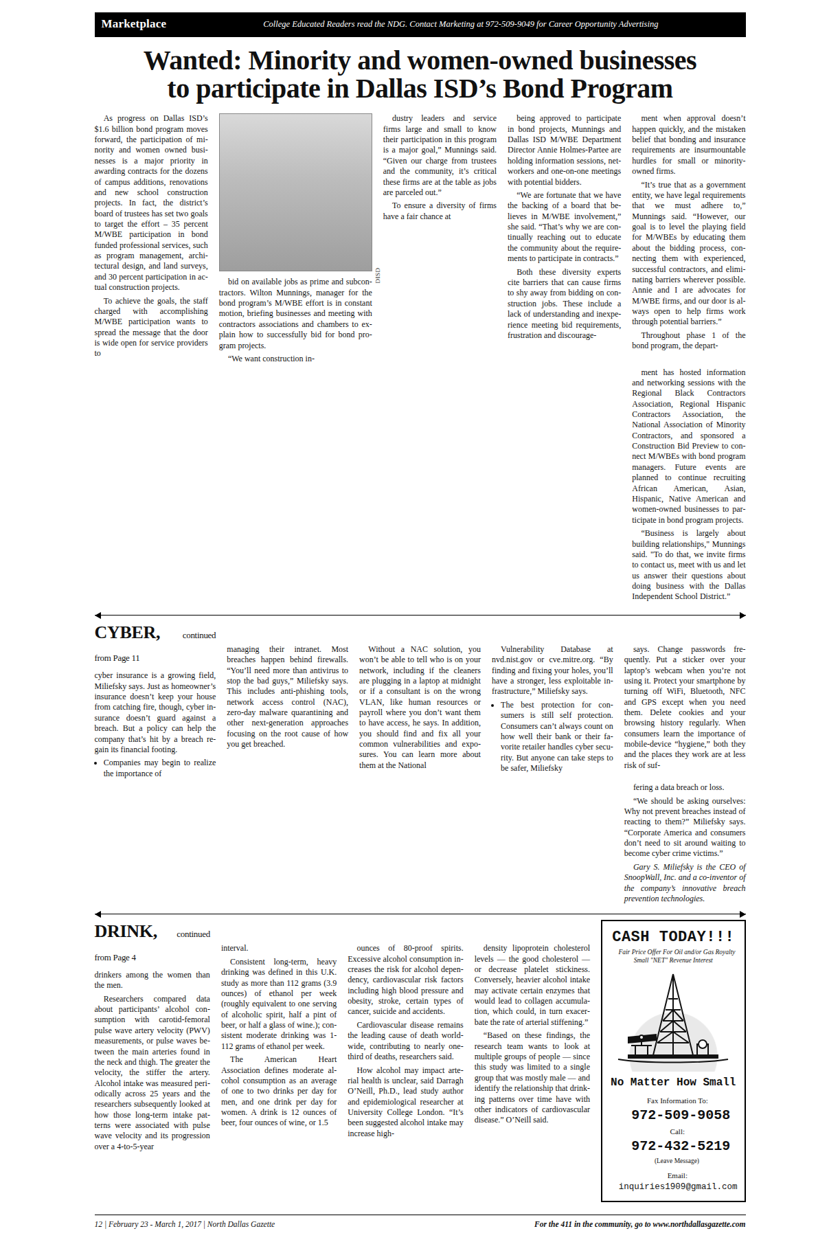Marketplace
College Educated Readers read the NDG. Contact Marketing at 972-509-9049 for Career Opportunity Advertising
Wanted: Minority and women-owned businesses
to participate in Dallas ISD’s Bond Program
As progress on Dallas ISD’s $1.6 billion bond program moves forward, the participation of minority and women owned businesses is a major priority in awarding contracts for the dozens of campus additions, renovations and new school construction projects. In fact, the district’s board of trustees has set two goals to target the effort – 35 percent M/WBE participation in bond funded professional services, such as program management, architectural design, and land surveys, and 30 percent participation in actual construction projects.
To achieve the goals, the staff charged with accomplishing M/WBE participation wants to spread the message that the door is wide open for service providers to
DISD
bid on available jobs as prime and subcontractors. Wilton Munnings, manager for the bond program’s M/WBE effort is in constant motion, briefing businesses and meeting with contractors associations and chambers to explain how to successfully bid for bond program projects.
“We want construction in-
dustry leaders and service firms large and small to know their participation in this program is a major goal,” Munnings said. “Given our charge from trustees and the community, it’s critical these firms are at the table as jobs are parceled out.”
To ensure a diversity of firms have a fair chance at
being approved to participate in bond projects, Munnings and Dallas ISD M/WBE Department Director Annie Holmes-Partee are holding information sessions, networkers and one-on-one meetings with potential bidders.
“We are fortunate that we have the backing of a board that believes in M/WBE involvement,” she said. “That’s why we are continually reaching out to educate the community about the requirements to participate in contracts.”
Both these diversity experts cite barriers that can cause firms to shy away from bidding on construction jobs. These include a lack of understanding and inexperience meeting bid requirements, frustration and discourage-
ment when approval doesn’t happen quickly, and the mistaken belief that bonding and insurance requirements are insurmountable hurdles for small or minority-owned firms.
“It’s true that as a government entity, we have legal requirements that we must adhere to,” Munnings said. “However, our goal is to level the playing field for M/WBEs by educating them about the bidding process, connecting them with experienced, successful contractors, and eliminating barriers wherever possible. Annie and I are advocates for M/WBE firms, and our door is always open to help firms work through potential barriers.”
Throughout phase 1 of the bond program, the depart-
ment has hosted information and networking sessions with the Regional Black Contractors Association, Regional Hispanic Contractors Association, the National Association of Minority Contractors, and sponsored a Construction Bid Preview to connect M/WBEs with bond program managers. Future events are planned to continue recruiting African American, Asian, Hispanic, Native American and women-owned businesses to participate in bond program projects.
“Business is largely about building relationships," Munnings said. "To do that, we invite firms to contact us, meet with us and let us answer their questions about doing business with the Dallas Independent School District.”
CYBER, continued from Page 11
cyber insurance is a growing field, Miliefsky says. Just as homeowner’s insurance doesn’t keep your house from catching fire, though, cyber insurance doesn’t guard against a breach. But a policy can help the company that’s hit by a breach regain its financial footing.
Companies may begin to realize the importance of
managing their intranet. Most breaches happen behind firewalls. “You’ll need more than antivirus to stop the bad guys,” Miliefsky says. This includes anti-phishing tools, network access control (NAC), zero-day malware quarantining and other next-generation approaches focusing on the root cause of how you get breached.
Without a NAC solution, you won’t be able to tell who is on your network, including if the cleaners are plugging in a laptop at midnight or if a consultant is on the wrong VLAN, like human resources or payroll where you don’t want them to have access, he says. In addition, you should find and fix all your common vulnerabilities and exposures. You can learn more about them at the National
Vulnerability Database at nvd.nist.gov or cve.mitre.org. “By finding and fixing your holes, you’ll have a stronger, less exploitable infrastructure,” Miliefsky says.
The best protection for consumers is still self protection. Consumers can’t always count on how well their bank or their favorite retailer handles cyber security. But anyone can take steps to be safer, Miliefsky
says. Change passwords frequently. Put a sticker over your laptop’s webcam when you’re not using it. Protect your smartphone by turning off WiFi, Bluetooth, NFC and GPS except when you need them. Delete cookies and your browsing history regularly. When consumers learn the importance of mobile-device “hygiene,” both they and the places they work are at less risk of suf-
fering a data breach or loss.
“We should be asking ourselves: Why not prevent breaches instead of reacting to them?” Miliefsky says. “Corporate America and consumers don’t need to sit around waiting to become cyber crime victims.”
Gary S. Miliefsky is the CEO of SnoopWall, Inc. and a co-inventor of the company’s innovative breach prevention technologies.
DRINK, continued from Page 4
drinkers among the women than the men.
Researchers compared data about participants’ alcohol consumption with carotid-femoral pulse wave artery velocity (PWV) measurements, or pulse waves between the main arteries found in the neck and thigh. The greater the velocity, the stiffer the artery. Alcohol intake was measured periodically across 25 years and the researchers subsequently looked at how those long-term intake patterns were associated with pulse wave velocity and its progression over a 4-to-5-year
interval.
Consistent long-term, heavy drinking was defined in this U.K. study as more than 112 grams (3.9 ounces) of ethanol per week (roughly equivalent to one serving of alcoholic spirit, half a pint of beer, or half a glass of wine.); consistent moderate drinking was 1-112 grams of ethanol per week.
The American Heart Association defines moderate alcohol consumption as an average of one to two drinks per day for men, and one drink per day for women. A drink is 12 ounces of beer, four ounces of wine, or 1.5
ounces of 80-proof spirits. Excessive alcohol consumption increases the risk for alcohol dependency, cardiovascular risk factors including high blood pressure and obesity, stroke, certain types of cancer, suicide and accidents.
Cardiovascular disease remains the leading cause of death worldwide, contributing to nearly one-third of deaths, researchers said.
How alcohol may impact arterial health is unclear, said Darragh O’Neill, Ph.D., lead study author and epidemiological researcher at University College London. “It’s been suggested alcohol intake may increase high-
density lipoprotein cholesterol levels — the good cholesterol — or decrease platelet stickiness. Conversely, heavier alcohol intake may activate certain enzymes that would lead to collagen accumulation, which could, in turn exacerbate the rate of arterial stiffening.”
“Based on these findings, the research team wants to look at multiple groups of people — since this study was limited to a single group that was mostly male — and identify the relationship that drinking patterns over time have with other indicators of cardiovascular disease.” O’Neill said.
CASH TODAY!!!
Fair Price Offer For Oil and/or Gas Royalty
Small "NET" Revenue Interest
No Matter How Small
Fax Information To:
972-509-9058
Call:
972-432-5219
(Leave Message)
Email:
inquiries1909@gmail.com
12 | February 23 - March 1, 2017 | North Dallas Gazette
For the 411 in the community, go to www.northdallasgazette.com